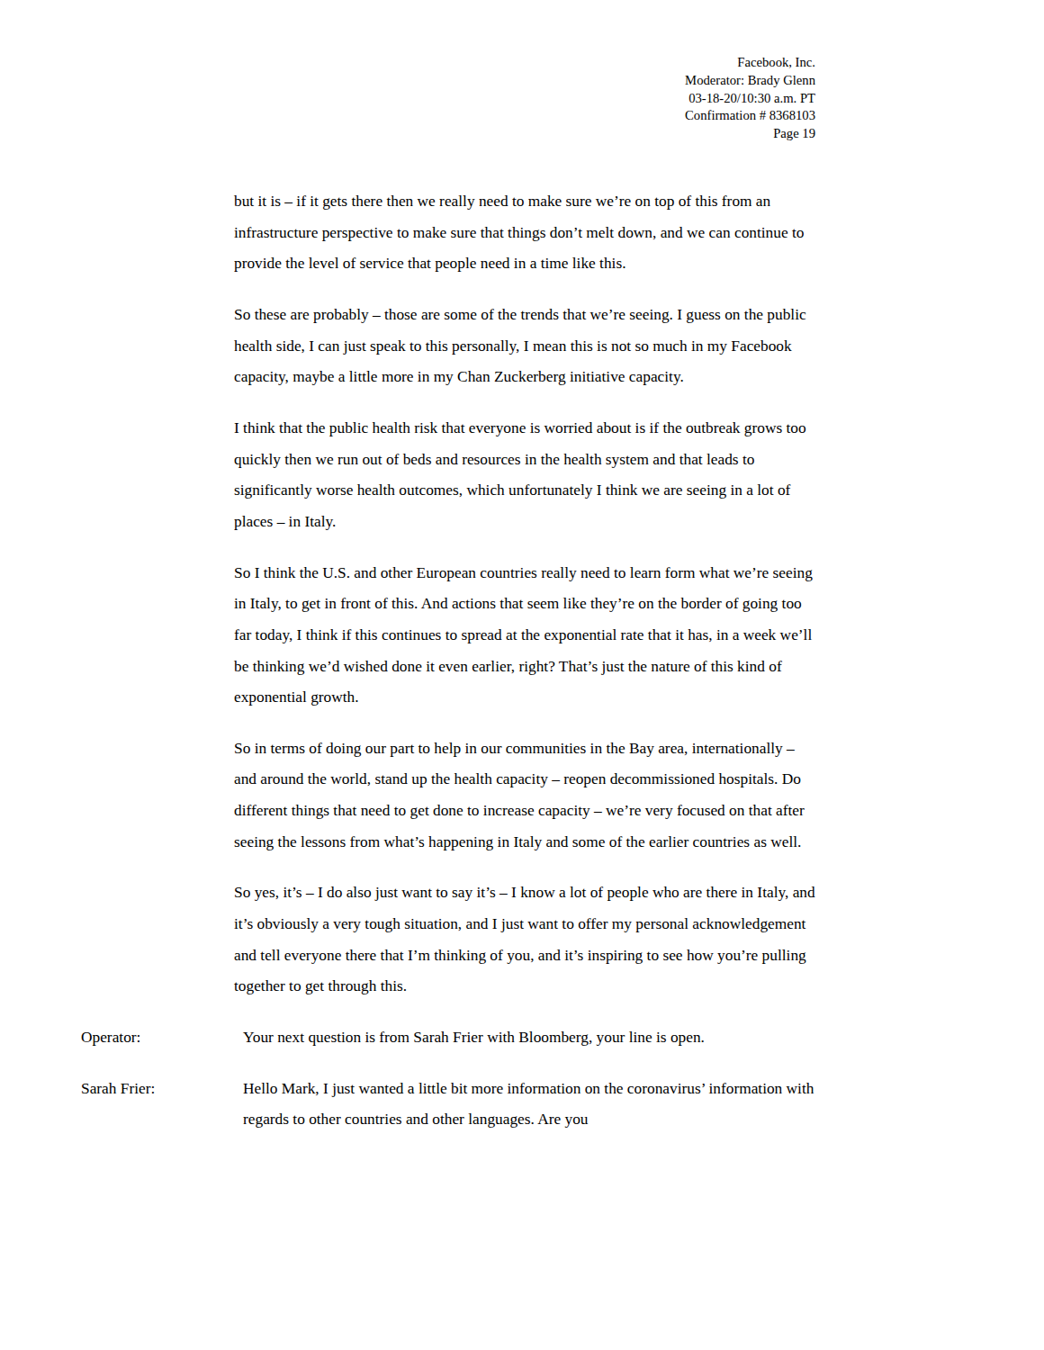Facebook, Inc.
Moderator: Brady Glenn
03-18-20/10:30 a.m. PT
Confirmation # 8368103
Page 19
but it is – if it gets there then we really need to make sure we’re on top of this from an infrastructure perspective to make sure that things don’t melt down, and we can continue to provide the level of service that people need in a time like this.
So these are probably – those are some of the trends that we’re seeing. I guess on the public health side, I can just speak to this personally, I mean this is not so much in my Facebook capacity, maybe a little more in my Chan Zuckerberg initiative capacity.
I think that the public health risk that everyone is worried about is if the outbreak grows too quickly then we run out of beds and resources in the health system and that leads to significantly worse health outcomes, which unfortunately I think we are seeing in a lot of places – in Italy.
So I think the U.S. and other European countries really need to learn form what we’re seeing in Italy, to get in front of this. And actions that seem like they’re on the border of going too far today, I think if this continues to spread at the exponential rate that it has, in a week we’ll be thinking we’d wished done it even earlier, right? That’s just the nature of this kind of exponential growth.
So in terms of doing our part to help in our communities in the Bay area, internationally – and around the world, stand up the health capacity – reopen decommissioned hospitals. Do different things that need to get done to increase capacity – we’re very focused on that after seeing the lessons from what’s happening in Italy and some of the earlier countries as well.
So yes, it’s – I do also just want to say it’s – I know a lot of people who are there in Italy, and it’s obviously a very tough situation, and I just want to offer my personal acknowledgement and tell everyone there that I’m thinking of you, and it’s inspiring to see how you’re pulling together to get through this.
Operator:
Your next question is from Sarah Frier with Bloomberg, your line is open.
Sarah Frier:
Hello Mark, I just wanted a little bit more information on the coronavirus’ information with regards to other countries and other languages. Are you